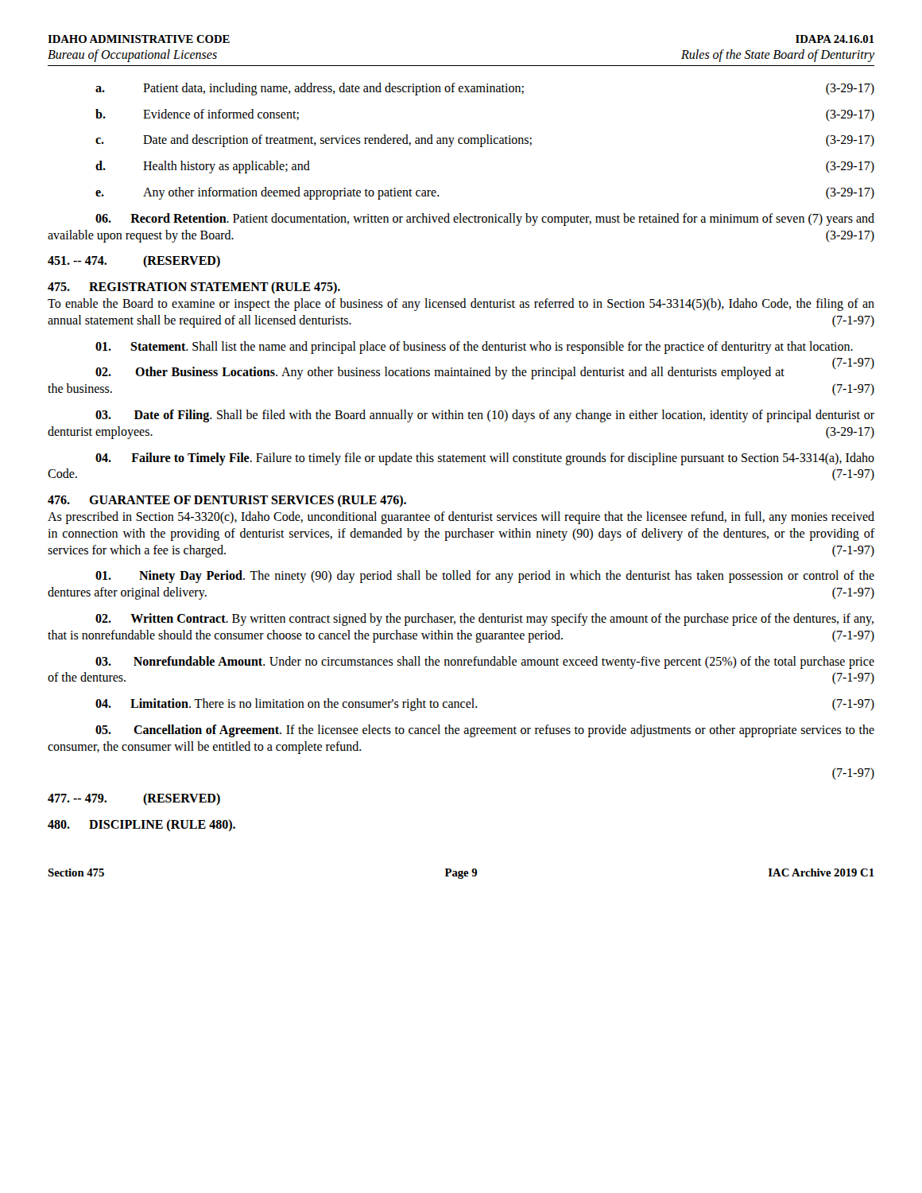IDAHO ADMINISTRATIVE CODE
IDAPA 24.16.01
Bureau of Occupational Licenses
Rules of the State Board of Denturitry
a.
Patient data, including name, address, date and description of examination;
(3-29-17)
b.
Evidence of informed consent;
(3-29-17)
c.
Date and description of treatment, services rendered, and any complications;
(3-29-17)
d.
Health history as applicable; and
(3-29-17)
e.
Any other information deemed appropriate to patient care.
(3-29-17)
06. Record Retention. Patient documentation, written or archived electronically by computer, must be retained for a minimum of seven (7) years and available upon request by the Board.(3-29-17)
451. -- 474.
(RESERVED)
475. REGISTRATION STATEMENT (RULE 475).
To enable the Board to examine or inspect the place of business of any licensed denturist as referred to in Section 54-3314(5)(b), Idaho Code, the filing of an annual statement shall be required of all licensed denturists.(7-1-97)
01. Statement. Shall list the name and principal place of business of the denturist who is responsible for the practice of denturitry at that location.(7-1-97)
02. Other Business Locations. Any other business locations maintained by the principal denturist and all denturists employed at the business.(7-1-97)
03. Date of Filing. Shall be filed with the Board annually or within ten (10) days of any change in either location, identity of principal denturist or denturist employees.(3-29-17)
04. Failure to Timely File. Failure to timely file or update this statement will constitute grounds for discipline pursuant to Section 54-3314(a), Idaho Code.(7-1-97)
476. GUARANTEE OF DENTURIST SERVICES (RULE 476).
As prescribed in Section 54-3320(c), Idaho Code, unconditional guarantee of denturist services will require that the licensee refund, in full, any monies received in connection with the providing of denturist services, if demanded by the purchaser within ninety (90) days of delivery of the dentures, or the providing of services for which a fee is charged.(7-1-97)
01. Ninety Day Period. The ninety (90) day period shall be tolled for any period in which the denturist has taken possession or control of the dentures after original delivery.(7-1-97)
02. Written Contract. By written contract signed by the purchaser, the denturist may specify the amount of the purchase price of the dentures, if any, that is nonrefundable should the consumer choose to cancel the purchase within the guarantee period.(7-1-97)
03. Nonrefundable Amount. Under no circumstances shall the nonrefundable amount exceed twenty-five percent (25%) of the total purchase price of the dentures.(7-1-97)
04. Limitation. There is no limitation on the consumer's right to cancel.(7-1-97)
05. Cancellation of Agreement. If the licensee elects to cancel the agreement or refuses to provide adjustments or other appropriate services to the consumer, the consumer will be entitled to a complete refund.
(7-1-97)
477. -- 479.
(RESERVED)
480. DISCIPLINE (RULE 480).
Section 475
Page 9
IAC Archive 2019 C1